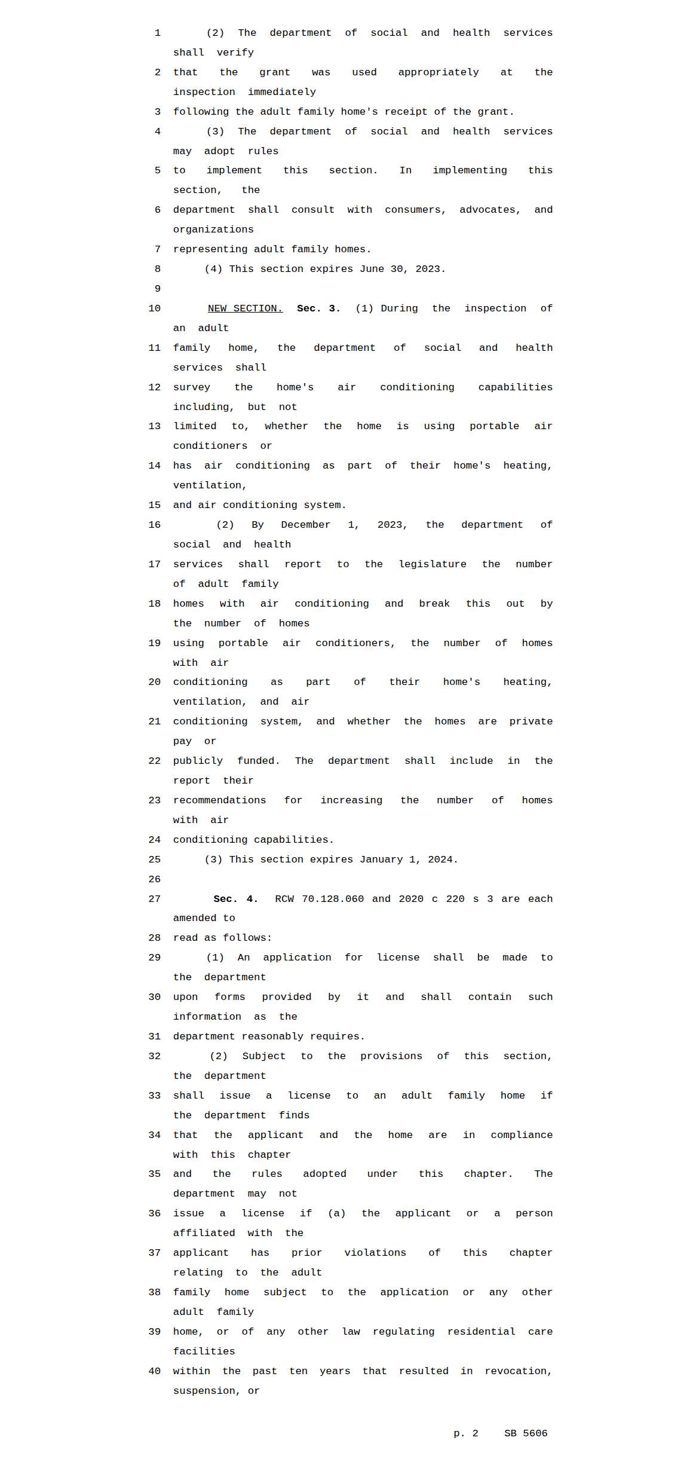(2) The department of social and health services shall verify
that the grant was used appropriately at the inspection immediately
following the adult family home's receipt of the grant.
(3) The department of social and health services may adopt rules
to implement this section. In implementing this section, the
department shall consult with consumers, advocates, and organizations
representing adult family homes.
(4) This section expires June 30, 2023.
NEW SECTION. Sec. 3. (1) During the inspection of an adult
family home, the department of social and health services shall
survey the home's air conditioning capabilities including, but not
limited to, whether the home is using portable air conditioners or
has air conditioning as part of their home's heating, ventilation,
and air conditioning system.
(2) By December 1, 2023, the department of social and health
services shall report to the legislature the number of adult family
homes with air conditioning and break this out by the number of homes
using portable air conditioners, the number of homes with air
conditioning as part of their home's heating, ventilation, and air
conditioning system, and whether the homes are private pay or
publicly funded. The department shall include in the report their
recommendations for increasing the number of homes with air
conditioning capabilities.
(3) This section expires January 1, 2024.
Sec. 4. RCW 70.128.060 and 2020 c 220 s 3 are each amended to
read as follows:
(1) An application for license shall be made to the department
upon forms provided by it and shall contain such information as the
department reasonably requires.
(2) Subject to the provisions of this section, the department
shall issue a license to an adult family home if the department finds
that the applicant and the home are in compliance with this chapter
and the rules adopted under this chapter. The department may not
issue a license if (a) the applicant or a person affiliated with the
applicant has prior violations of this chapter relating to the adult
family home subject to the application or any other adult family
home, or of any other law regulating residential care facilities
within the past ten years that resulted in revocation, suspension, or
p. 2 SB 5606